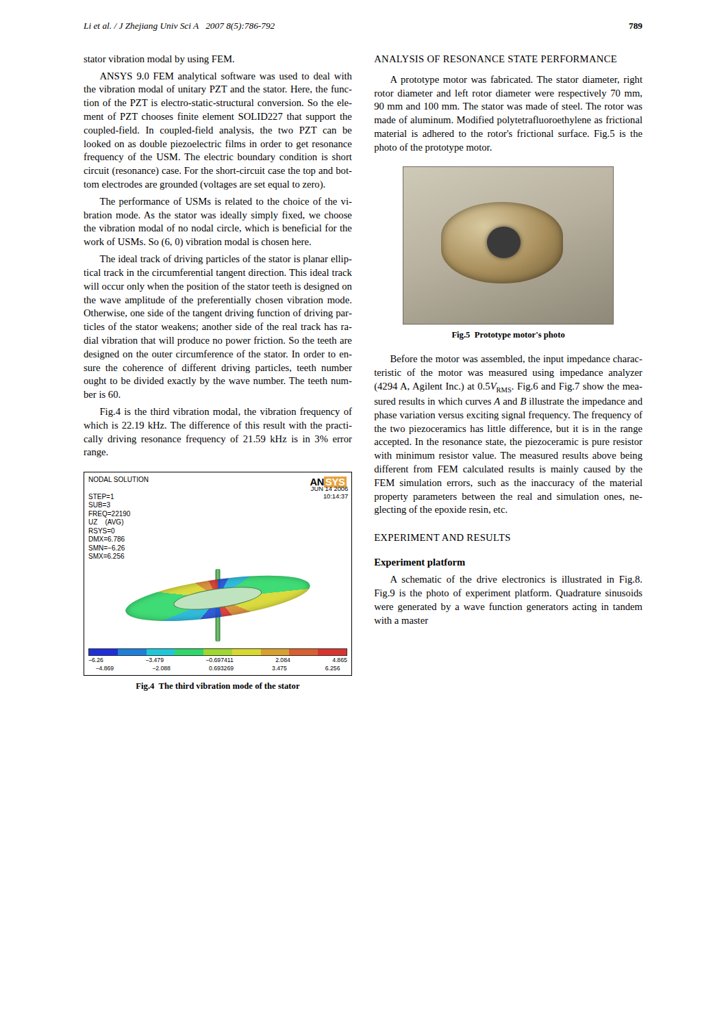Li et al. / J Zhejiang Univ Sci A 2007 8(5):786-792 789
stator vibration modal by using FEM.
ANSYS 9.0 FEM analytical software was used to deal with the vibration modal of unitary PZT and the stator. Here, the function of the PZT is electro-static-structural conversion. So the element of PZT chooses finite element SOLID227 that support the coupled-field. In coupled-field analysis, the two PZT can be looked on as double piezoelectric films in order to get resonance frequency of the USM. The electric boundary condition is short circuit (resonance) case. For the short-circuit case the top and bottom electrodes are grounded (voltages are set equal to zero).
The performance of USMs is related to the choice of the vibration mode. As the stator was ideally simply fixed, we choose the vibration modal of no nodal circle, which is beneficial for the work of USMs. So (6, 0) vibration modal is chosen here.
The ideal track of driving particles of the stator is planar elliptical track in the circumferential tangent direction. This ideal track will occur only when the position of the stator teeth is designed on the wave amplitude of the preferentially chosen vibration mode. Otherwise, one side of the tangent driving function of driving particles of the stator weakens; another side of the real track has radial vibration that will produce no power friction. So the teeth are designed on the outer circumference of the stator. In order to ensure the coherence of different driving particles, teeth number ought to be divided exactly by the wave number. The teeth number is 60.
Fig.4 is the third vibration modal, the vibration frequency of which is 22.19 kHz. The difference of this result with the practically driving resonance frequency of 21.59 kHz is in 3% error range.
AN SYS
JUN 14 2006
10:14:37
NODAL SOLUTION
STEP=1
SUB=3
FREQ=22190
UZ (AVG)
RSYS=0
DMX=6.786
SMN=−6.26
SMX=6.256
−6.26−3.479−0.6974112.0844.865
−4.869−2.0880.6932693.4756.256
Fig.4 The third vibration mode of the stator
Analysis of resonance state performance
A prototype motor was fabricated. The stator diameter, right rotor diameter and left rotor diameter were respectively 70 mm, 90 mm and 100 mm. The stator was made of steel. The rotor was made of aluminum. Modified polytetrafluoroethylene as frictional material is adhered to the rotor's frictional surface. Fig.5 is the photo of the prototype motor.
Fig.5 Prototype motor's photo
Before the motor was assembled, the input impedance characteristic of the motor was measured using impedance analyzer (4294 A, Agilent Inc.) at 0.5VRMS. Fig.6 and Fig.7 show the measured results in which curves A and B illustrate the impedance and phase variation versus exciting signal frequency. The frequency of the two piezoceramics has little difference, but it is in the range accepted. In the resonance state, the piezoceramic is pure resistor with minimum resistor value. The measured results above being different from FEM calculated results is mainly caused by the FEM simulation errors, such as the inaccuracy of the material property parameters between the real and simulation ones, neglecting of the epoxide resin, etc.
Experiment and results
Experiment platform
A schematic of the drive electronics is illustrated in Fig.8. Fig.9 is the photo of experiment platform. Quadrature sinusoids were generated by a wave function generators acting in tandem with a master